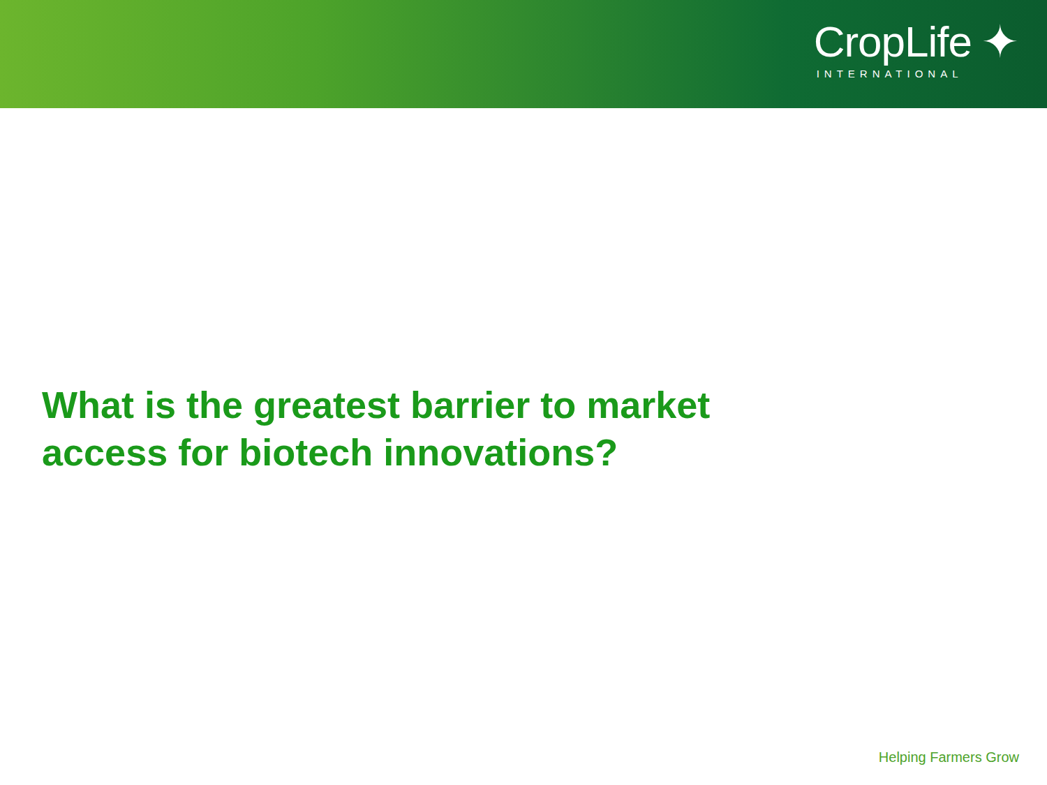Crop Life✦ INTERNATIONAL
What is the greatest barrier to market access for biotech innovations?
Helping Farmers Grow